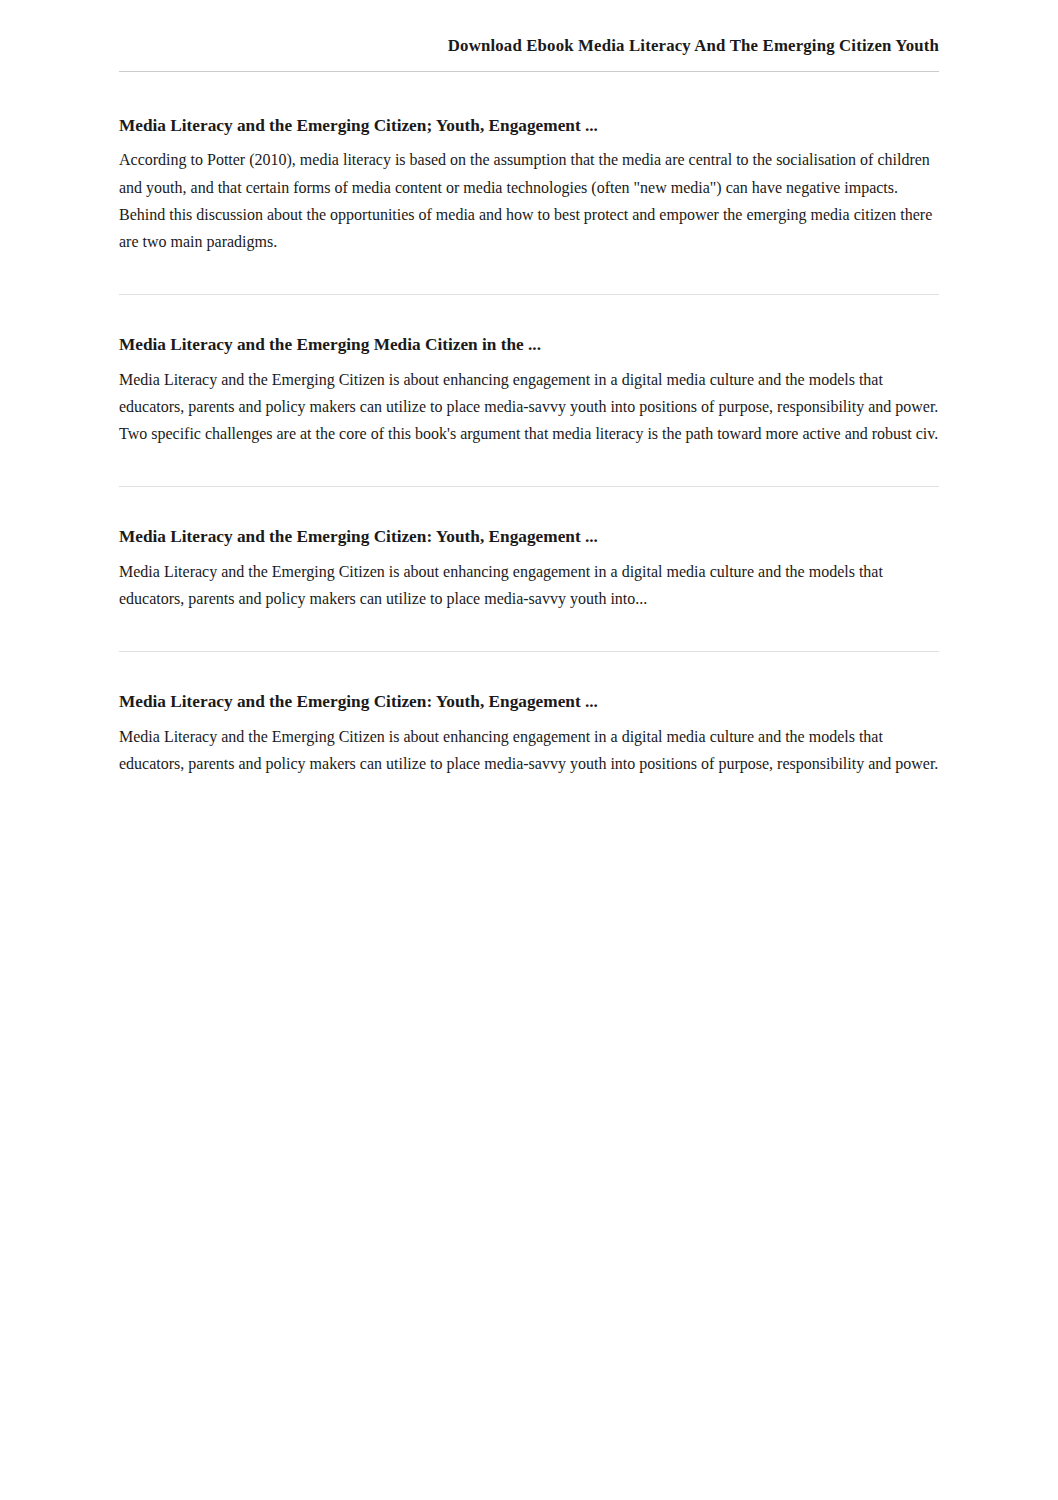Download Ebook Media Literacy And The Emerging Citizen Youth
Media Literacy and the Emerging Citizen; Youth, Engagement ...
According to Potter (2010), media literacy is based on the assumption that the media are central to the socialisation of children and youth, and that certain forms of media content or media technologies (often "new media") can have negative impacts. Behind this discussion about the opportunities of media and how to best protect and empower the emerging media citizen there are two main paradigms.
Media Literacy and the Emerging Media Citizen in the ...
Media Literacy and the Emerging Citizen is about enhancing engagement in a digital media culture and the models that educators, parents and policy makers can utilize to place media-savvy youth into positions of purpose, responsibility and power. Two specific challenges are at the core of this book's argument that media literacy is the path toward more active and robust civ.
Media Literacy and the Emerging Citizen: Youth, Engagement ...
Media Literacy and the Emerging Citizen is about enhancing engagement in a digital media culture and the models that educators, parents and policy makers can utilize to place media-savvy youth into...
Media Literacy and the Emerging Citizen: Youth, Engagement ...
Media Literacy and the Emerging Citizen is about enhancing engagement in a digital media culture and the models that educators, parents and policy makers can utilize to place media-savvy youth into positions of purpose, responsibility and power.